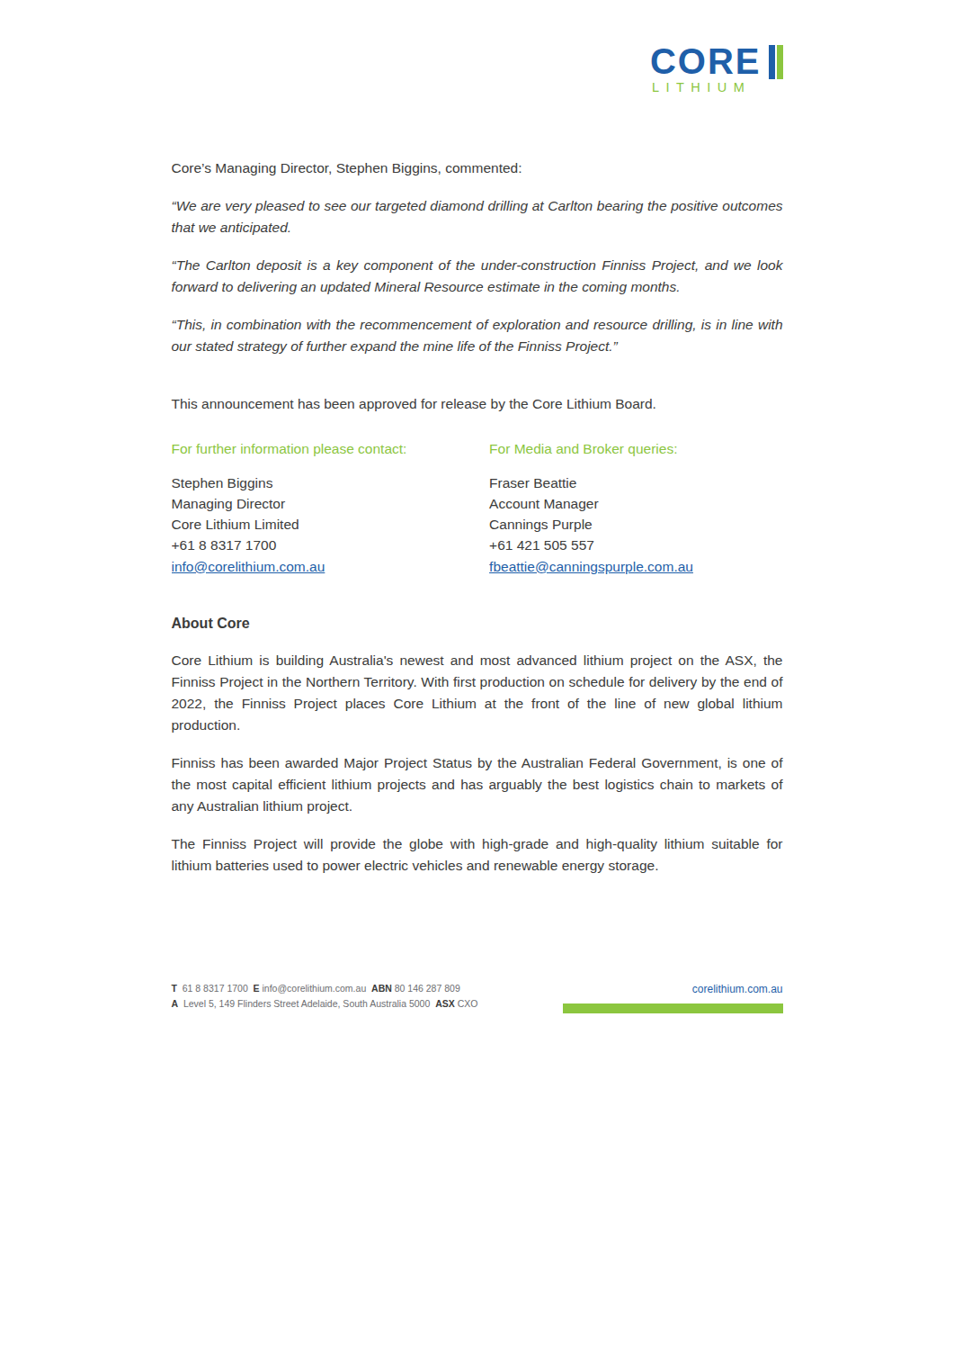CORE LITHIUM
Core’s Managing Director, Stephen Biggins, commented:
“We are very pleased to see our targeted diamond drilling at Carlton bearing the positive outcomes that we anticipated.
“The Carlton deposit is a key component of the under-construction Finniss Project, and we look forward to delivering an updated Mineral Resource estimate in the coming months.
“This, in combination with the recommencement of exploration and resource drilling, is in line with our stated strategy of further expand the mine life of the Finniss Project.”
This announcement has been approved for release by the Core Lithium Board.
For further information please contact:
For Media and Broker queries:
Stephen Biggins
Managing Director
Core Lithium Limited
+61 8 8317 1700
info@corelithium.com.au
Fraser Beattie
Account Manager
Cannings Purple
+61 421 505 557
fbeattie@canningspurple.com.au
About Core
Core Lithium is building Australia's newest and most advanced lithium project on the ASX, the Finniss Project in the Northern Territory. With first production on schedule for delivery by the end of 2022, the Finniss Project places Core Lithium at the front of the line of new global lithium production.
Finniss has been awarded Major Project Status by the Australian Federal Government, is one of the most capital efficient lithium projects and has arguably the best logistics chain to markets of any Australian lithium project.
The Finniss Project will provide the globe with high-grade and high-quality lithium suitable for lithium batteries used to power electric vehicles and renewable energy storage.
T 61 8 8317 1700 E info@corelithium.com.au ABN 80 146 287 809
A Level 5, 149 Flinders Street Adelaide, South Australia 5000 ASX CXO
corelithium.com.au